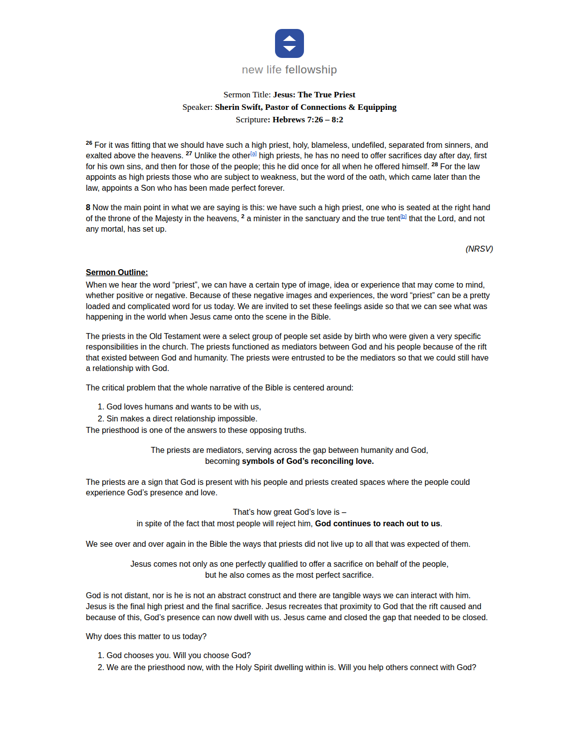new life fellowship
Sermon Title: Jesus: The True Priest
Speaker: Sherin Swift, Pastor of Connections & Equipping
Scripture: Hebrews 7:26 – 8:2
26 For it was fitting that we should have such a high priest, holy, blameless, undefiled, separated from sinners, and exalted above the heavens. 27 Unlike the other[a] high priests, he has no need to offer sacrifices day after day, first for his own sins, and then for those of the people; this he did once for all when he offered himself. 28 For the law appoints as high priests those who are subject to weakness, but the word of the oath, which came later than the law, appoints a Son who has been made perfect forever.
8 Now the main point in what we are saying is this: we have such a high priest, one who is seated at the right hand of the throne of the Majesty in the heavens, 2 a minister in the sanctuary and the true tent[b] that the Lord, and not any mortal, has set up.
(NRSV)
Sermon Outline:
When we hear the word “priest”, we can have a certain type of image, idea or experience that may come to mind, whether positive or negative. Because of these negative images and experiences, the word “priest” can be a pretty loaded and complicated word for us today. We are invited to set these feelings aside so that we can see what was happening in the world when Jesus came onto the scene in the Bible.
The priests in the Old Testament were a select group of people set aside by birth who were given a very specific responsibilities in the church. The priests functioned as mediators between God and his people because of the rift that existed between God and humanity. The priests were entrusted to be the mediators so that we could still have a relationship with God.
The critical problem that the whole narrative of the Bible is centered around:
God loves humans and wants to be with us,
Sin makes a direct relationship impossible.
The priesthood is one of the answers to these opposing truths.
The priests are mediators, serving across the gap between humanity and God,
becoming symbols of God’s reconciling love.
The priests are a sign that God is present with his people and priests created spaces where the people could experience God’s presence and love.
That’s how great God’s love is –
in spite of the fact that most people will reject him, God continues to reach out to us.
We see over and over again in the Bible the ways that priests did not live up to all that was expected of them.
Jesus comes not only as one perfectly qualified to offer a sacrifice on behalf of the people,
but he also comes as the most perfect sacrifice.
God is not distant, nor is he is not an abstract construct and there are tangible ways we can interact with him. Jesus is the final high priest and the final sacrifice. Jesus recreates that proximity to God that the rift caused and because of this, God’s presence can now dwell with us. Jesus came and closed the gap that needed to be closed.
Why does this matter to us today?
God chooses you. Will you choose God?
We are the priesthood now, with the Holy Spirit dwelling within is. Will you help others connect with God?